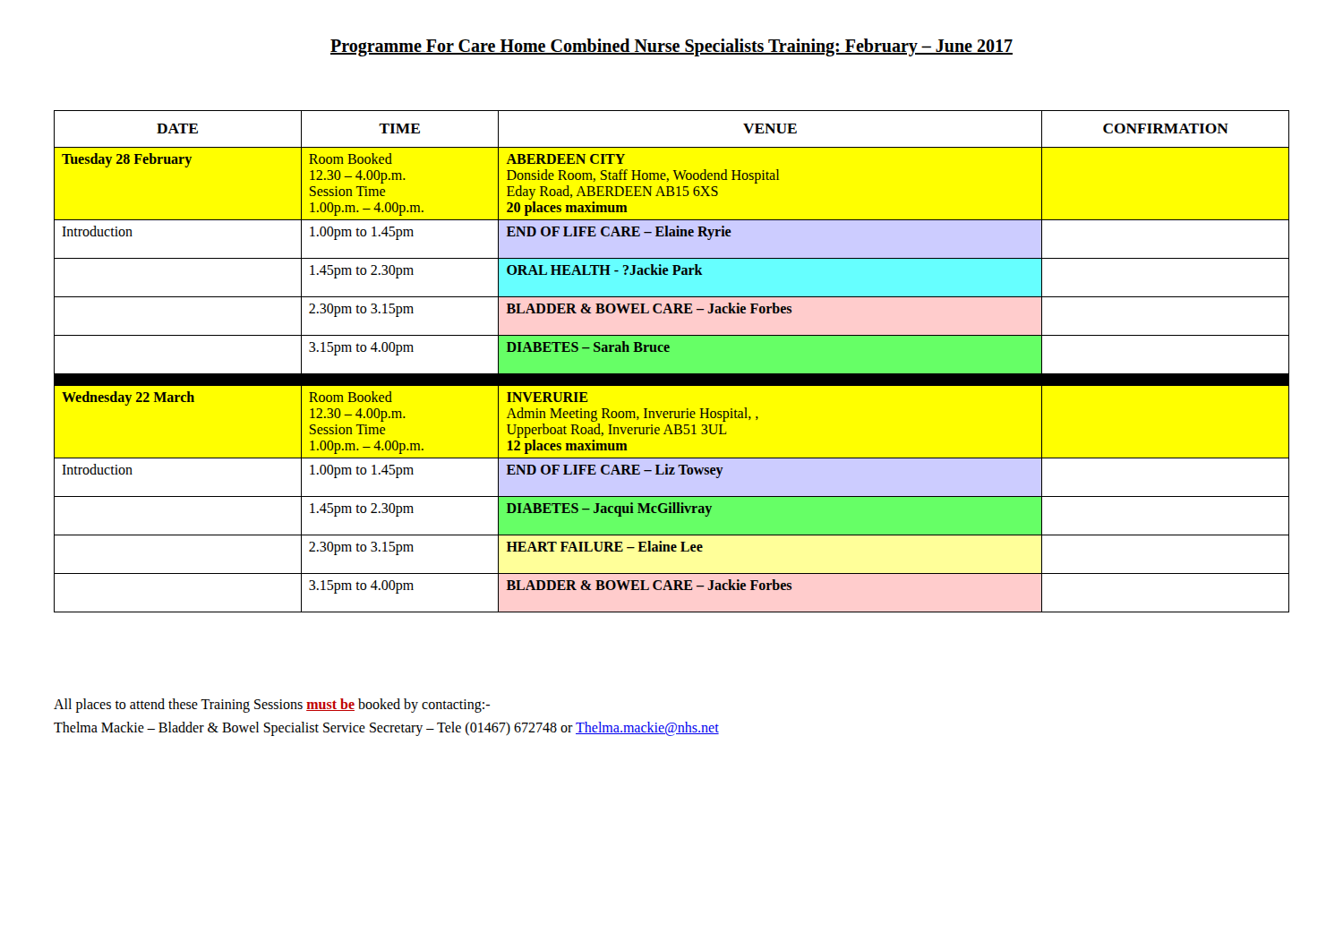Programme For Care Home Combined Nurse Specialists Training: February – June 2017
| DATE | TIME | VENUE | CONFIRMATION |
| --- | --- | --- | --- |
| Tuesday 28 February | Room Booked 12.30 – 4.00p.m. Session Time 1.00p.m. – 4.00p.m. | ABERDEEN CITY Donside Room, Staff Home, Woodend Hospital Eday Road, ABERDEEN AB15 6XS 20 places maximum | |
| Introduction | 1.00pm to 1.45pm | END OF LIFE CARE – Elaine Ryrie | |
| | 1.45pm to 2.30pm | ORAL HEALTH - ?Jackie Park | |
| | 2.30pm to 3.15pm | BLADDER & BOWEL CARE – Jackie Forbes | |
| | 3.15pm to 4.00pm | DIABETES – Sarah Bruce | |
| Wednesday 22 March | Room Booked 12.30 – 4.00p.m. Session Time 1.00p.m. – 4.00p.m. | INVERURIE Admin Meeting Room, Inverurie Hospital, , Upperboat Road, Inverurie AB51 3UL 12 places maximum | |
| Introduction | 1.00pm to 1.45pm | END OF LIFE CARE – Liz Towsey | |
| | 1.45pm to 2.30pm | DIABETES – Jacqui McGillivray | |
| | 2.30pm to 3.15pm | HEART FAILURE – Elaine Lee | |
| | 3.15pm to 4.00pm | BLADDER & BOWEL CARE – Jackie Forbes | |
All places to attend these Training Sessions must be booked by contacting:-
Thelma Mackie – Bladder & Bowel Specialist Service Secretary – Tele (01467) 672748 or Thelma.mackie@nhs.net